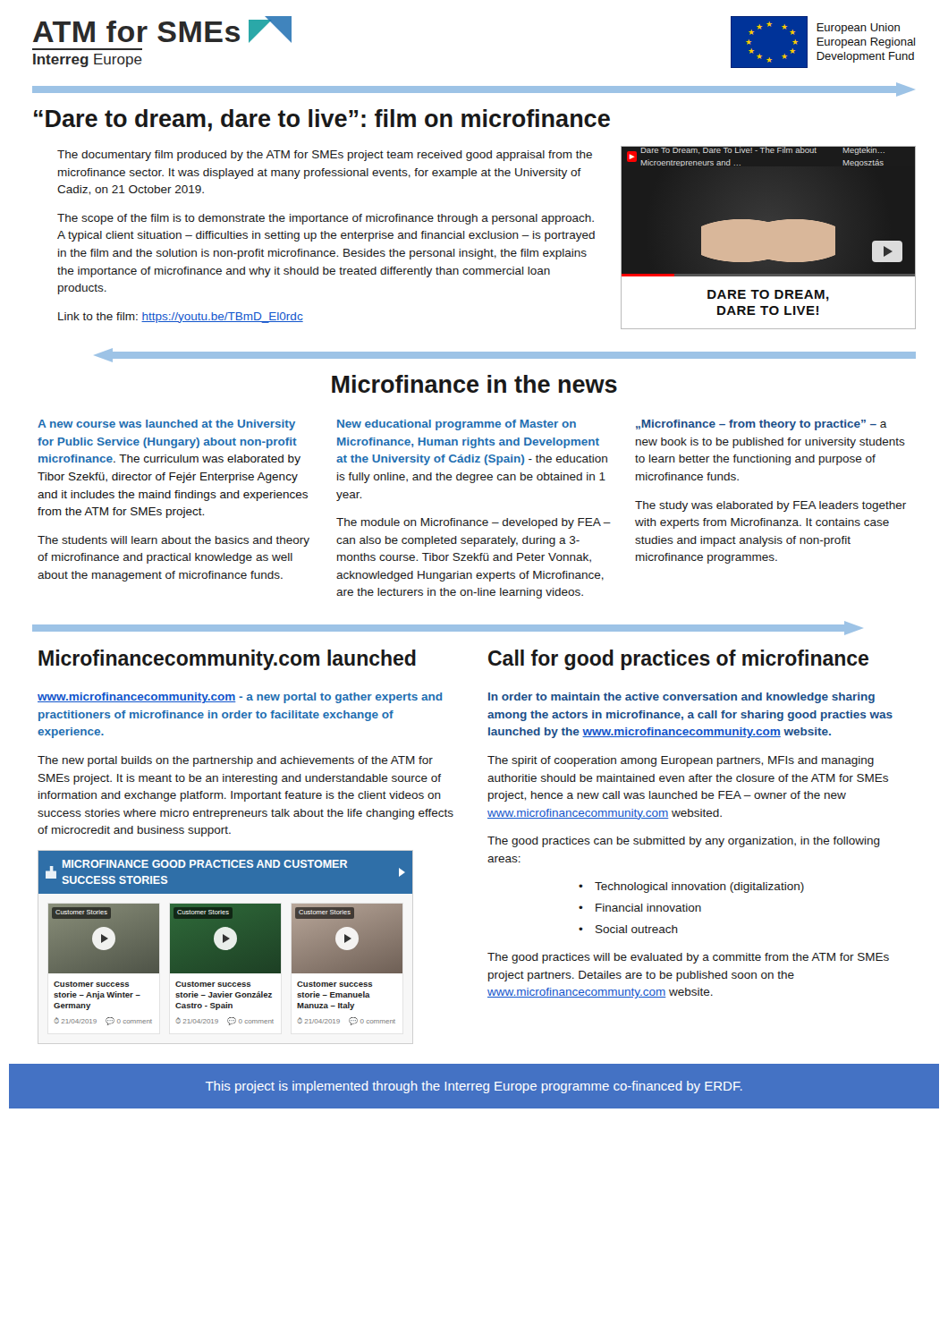ATM for SMEs
Interreg Europe
★ ★ ★ ★ ★ ★ ★ ★ ★ ★ ★ ★
European Union
European Regional
Development Fund
“Dare to dream, dare to live”: film on microfinance
The documentary film produced by the ATM for SMEs project team received good appraisal from the microfinance sector. It was displayed at many professional events, for example at the University of Cadiz, on 21 October 2019.
The scope of the film is to demonstrate the importance of microfinance through a personal approach. A typical client situation – difficulties in setting up the enterprise and financial exclusion – is portrayed in the film and the solution is non-profit microfinance. Besides the personal insight, the film explains the importance of microfinance and why it should be treated differently than commercial loan products.
Link to the film: https://youtu.be/TBmD_El0rdc
▶ Dare To Dream, Dare To Live! - The Film about Microentrepreneurs and … Megtekin… Megosztás
DARE TO DREAM,
DARE TO LIVE!
Microfinance in the news
A new course was launched at the University for Public Service (Hungary) about non-profit microfinance. The curriculum was elaborated by Tibor Szekfü, director of Fejér Enterprise Agency and it includes the maind findings and experiences from the ATM for SMEs project.
The students will learn about the basics and theory of microfinance and practical knowledge as well about the management of microfinance funds.
New educational programme of Master on Microfinance, Human rights and Development at the University of Cádiz (Spain) - the education is fully online, and the degree can be obtained in 1 year.
The module on Microfinance – developed by FEA – can also be completed separately, during a 3-months course. Tibor Szekfü and Peter Vonnak, acknowledged Hungarian experts of Microfinance, are the lecturers in the on-line learning videos.
„Microfinance – from theory to practice” – a new book is to be published for university students to learn better the functioning and purpose of microfinance funds.
The study was elaborated by FEA leaders together with experts from Microfinanza. It contains case studies and impact analysis of non-profit microfinance programmes.
Microfinancecommunity.com launched
www.microfinancecommunity.com - a new portal to gather experts and practitioners of microfinance in order to facilitate exchange of experience.
The new portal builds on the partnership and achievements of the ATM for SMEs project. It is meant to be an interesting and understandable source of information and exchange platform. Important feature is the client videos on success stories where micro entrepreneurs talk about the life changing effects of microcredit and business support.
MICROFINANCE GOOD PRACTICES AND CUSTOMER SUCCESS STORIES
Customer Stories
Customer success storie – Anja Winter – Germany
⏱ 21/04/2019💬 0 comment
Customer Stories
Customer success storie – Javier González Castro - Spain
⏱ 21/04/2019💬 0 comment
Customer Stories
Customer success storie – Emanuela Manuza – Italy
⏱ 21/04/2019💬 0 comment
Call for good practices of microfinance
In order to maintain the active conversation and knowledge sharing among the actors in microfinance, a call for sharing good practies was launched by the www.microfinancecommunity.com website.
The spirit of cooperation among European partners, MFIs and managing authoritie should be maintained even after the closure of the ATM for SMEs project, hence a new call was launched be FEA – owner of the new www.microfinancecommunity.com websited.
The good practices can be submitted by any organization, in the following areas:
Technological innovation (digitalization)
Financial innovation
Social outreach
The good practices will be evaluated by a committe from the ATM for SMEs project partners. Detailes are to be published soon on the www.microfinancecommunty.com website.
This project is implemented through the Interreg Europe programme co-financed by ERDF.